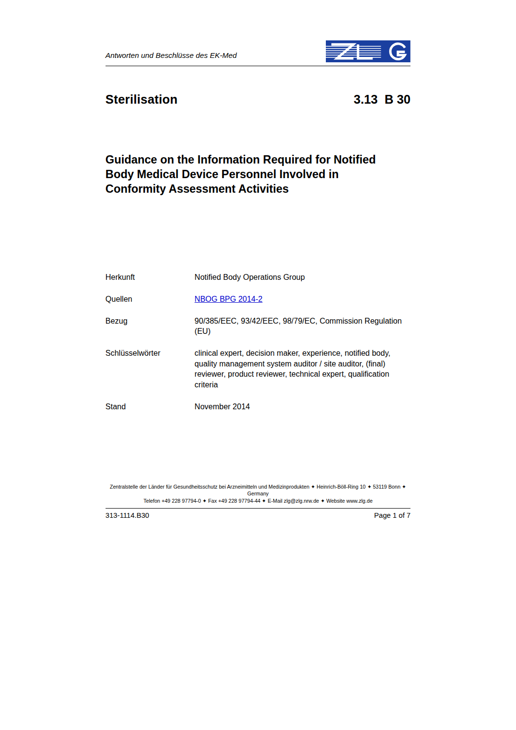Antworten und Beschlüsse des EK-Med
Sterilisation
3.13 B 30
Guidance on the Information Required for Notified Body Medical Device Personnel Involved in Conformity Assessment Activities
| Herkunft | Notified Body Operations Group |
| Quellen | NBOG BPG 2014-2 |
| Bezug | 90/385/EEC, 93/42/EEC, 98/79/EC, Commission Regulation (EU) |
| Schlüsselwörter | clinical expert, decision maker, experience, notified body, quality management system auditor / site auditor, (final) reviewer, product reviewer, technical expert, qualification criteria |
| Stand | November 2014 |
Zentralstelle der Länder für Gesundheitsschutz bei Arzneimitteln und Medizinprodukten ✦ Heinrich-Böll-Ring 10 ✦ 53119 Bonn ✦ Germany
Telefon +49 228 97794-0 ✦ Fax +49 228 97794-44 ✦ E-Mail zlg@zlg.nrw.de ✦ Website www.zlg.de
313-1114.B30 Page 1 of 7